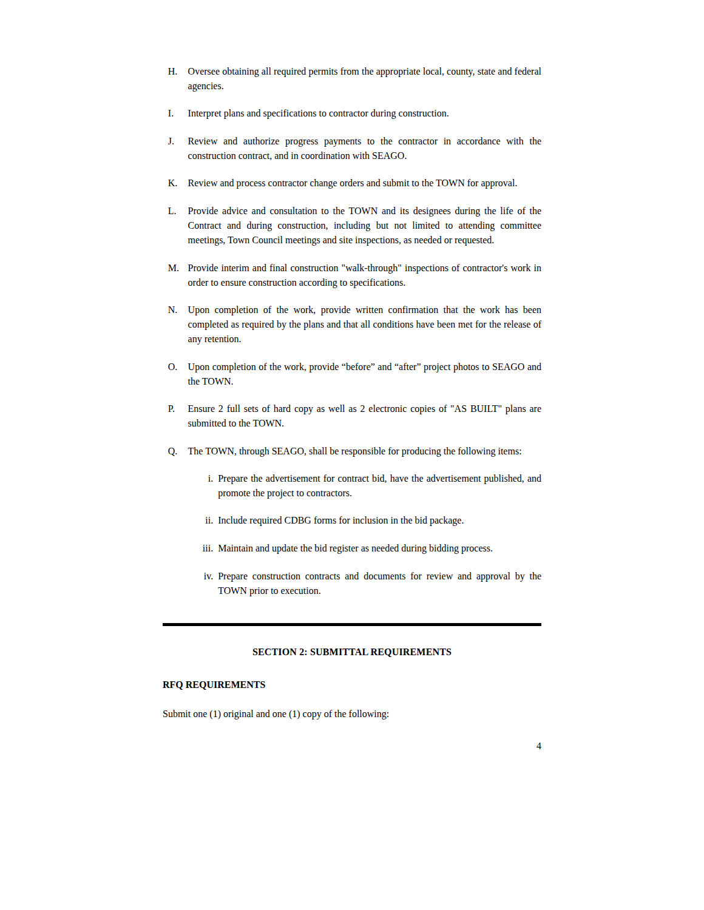H. Oversee obtaining all required permits from the appropriate local, county, state and federal agencies.
I. Interpret plans and specifications to contractor during construction.
J. Review and authorize progress payments to the contractor in accordance with the construction contract, and in coordination with SEAGO.
K. Review and process contractor change orders and submit to the TOWN for approval.
L. Provide advice and consultation to the TOWN and its designees during the life of the Contract and during construction, including but not limited to attending committee meetings, Town Council meetings and site inspections, as needed or requested.
M. Provide interim and final construction "walk-through" inspections of contractor's work in order to ensure construction according to specifications.
N. Upon completion of the work, provide written confirmation that the work has been completed as required by the plans and that all conditions have been met for the release of any retention.
O. Upon completion of the work, provide “before” and “after” project photos to SEAGO and the TOWN.
P. Ensure 2 full sets of hard copy as well as 2 electronic copies of "AS BUILT" plans are submitted to the TOWN.
Q. The TOWN, through SEAGO, shall be responsible for producing the following items:
i. Prepare the advertisement for contract bid, have the advertisement published, and promote the project to contractors.
ii. Include required CDBG forms for inclusion in the bid package.
iii. Maintain and update the bid register as needed during bidding process.
iv. Prepare construction contracts and documents for review and approval by the TOWN prior to execution.
SECTION 2: SUBMITTAL REQUIREMENTS
RFQ REQUIREMENTS
Submit one (1) original and one (1) copy of the following:
4